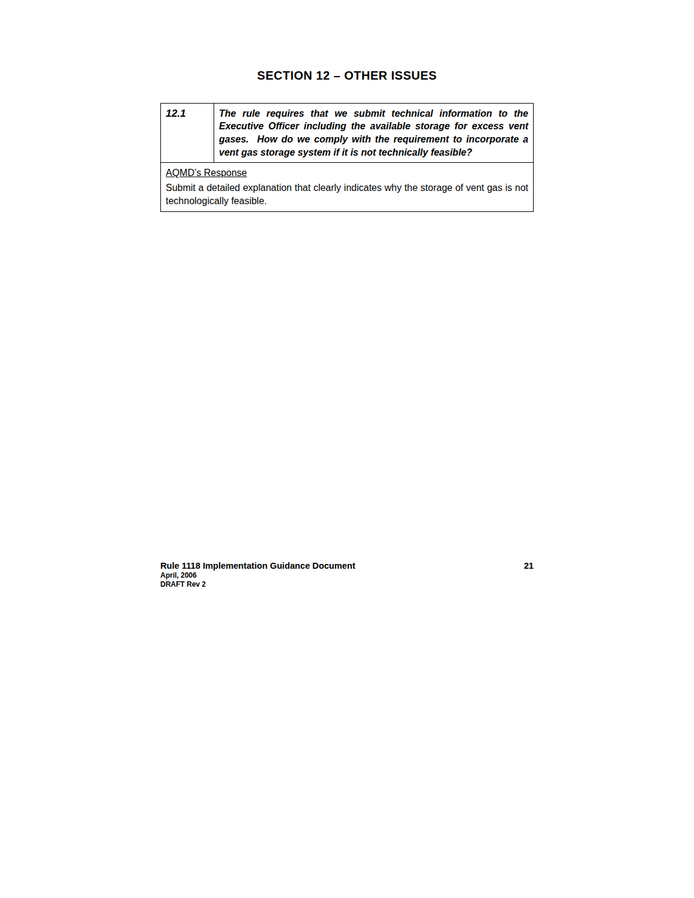SECTION 12 – OTHER ISSUES
| 12.1 | The rule requires that we submit technical information to the Executive Officer including the available storage for excess vent gases. How do we comply with the requirement to incorporate a vent gas storage system if it is not technically feasible? |
| AQMD’s Response Submit a detailed explanation that clearly indicates why the storage of vent gas is not technologically feasible. |
21
Rule 1118 Implementation Guidance Document
April, 2006
DRAFT Rev 2